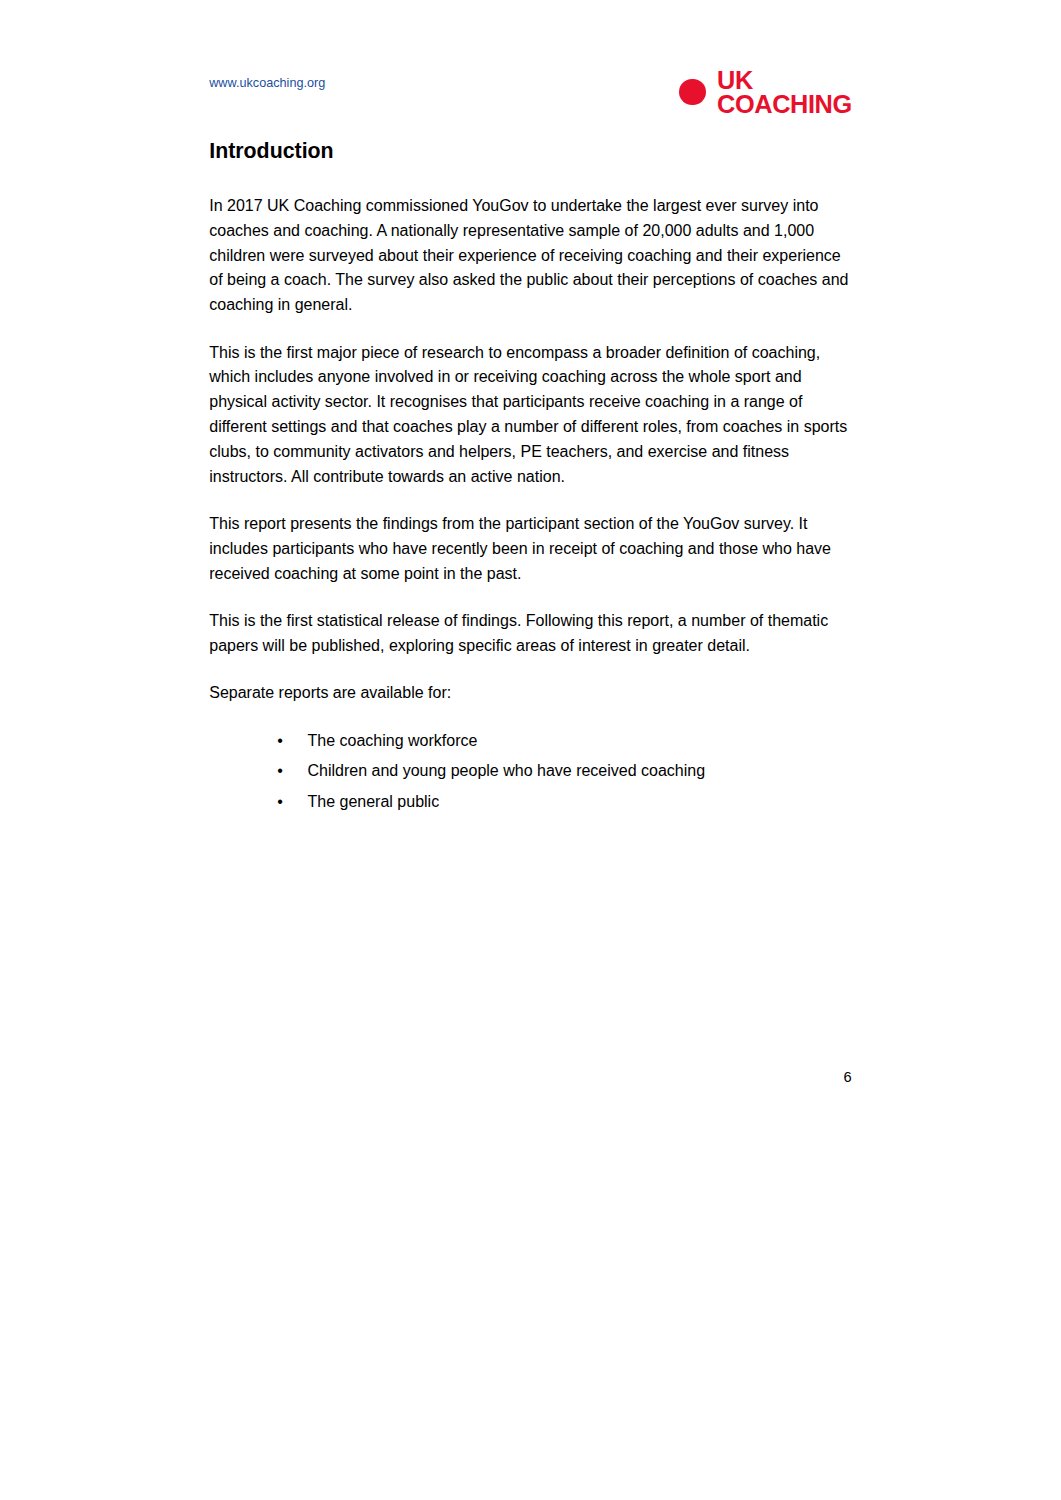www.ukcoaching.org
UK COACHING
Introduction
In 2017 UK Coaching commissioned YouGov to undertake the largest ever survey into coaches and coaching. A nationally representative sample of 20,000 adults and 1,000 children were surveyed about their experience of receiving coaching and their experience of being a coach. The survey also asked the public about their perceptions of coaches and coaching in general.
This is the first major piece of research to encompass a broader definition of coaching, which includes anyone involved in or receiving coaching across the whole sport and physical activity sector. It recognises that participants receive coaching in a range of different settings and that coaches play a number of different roles, from coaches in sports clubs, to community activators and helpers, PE teachers, and exercise and fitness instructors. All contribute towards an active nation.
This report presents the findings from the participant section of the YouGov survey. It includes participants who have recently been in receipt of coaching and those who have received coaching at some point in the past.
This is the first statistical release of findings. Following this report, a number of thematic papers will be published, exploring specific areas of interest in greater detail.
Separate reports are available for:
The coaching workforce
Children and young people who have received coaching
The general public
6